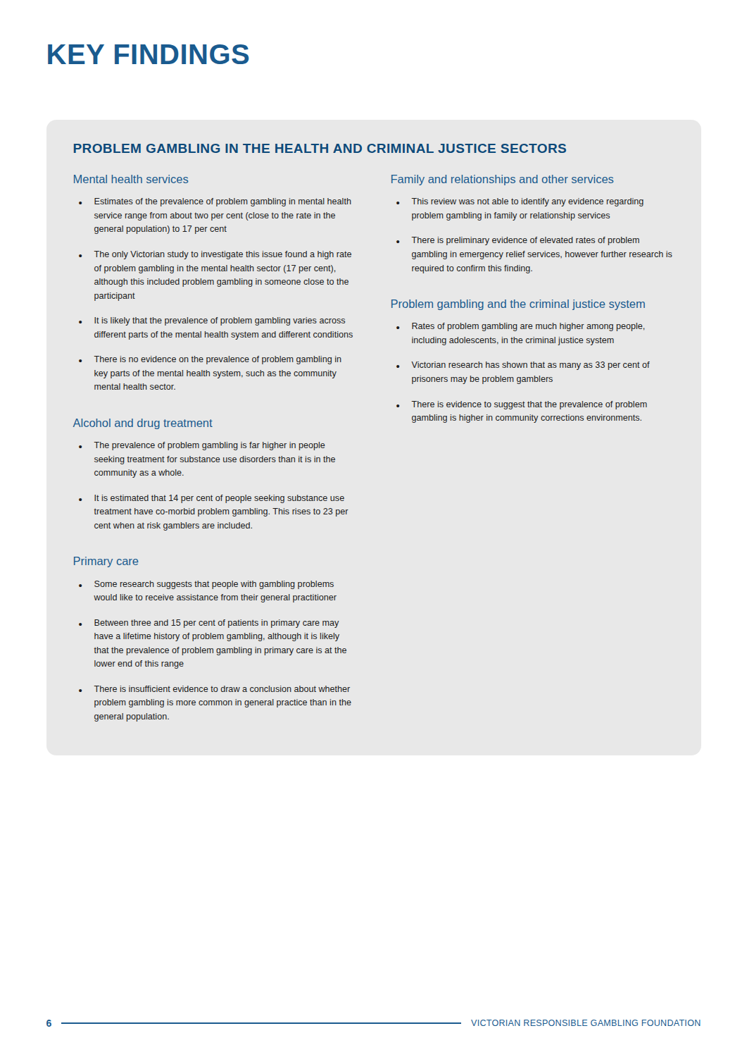Key findings
Problem gambling in the health and criminal justice sectors
Mental health services
Estimates of the prevalence of problem gambling in mental health service range from about two per cent (close to the rate in the general population) to 17 per cent
The only Victorian study to investigate this issue found a high rate of problem gambling in the mental health sector (17 per cent), although this included problem gambling in someone close to the participant
It is likely that the prevalence of problem gambling varies across different parts of the mental health system and different conditions
There is no evidence on the prevalence of problem gambling in key parts of the mental health system, such as the community mental health sector.
Alcohol and drug treatment
The prevalence of problem gambling is far higher in people seeking treatment for substance use disorders than it is in the community as a whole.
It is estimated that 14 per cent of people seeking substance use treatment have co-morbid problem gambling. This rises to 23 per cent when at risk gamblers are included.
Primary care
Some research suggests that people with gambling problems would like to receive assistance from their general practitioner
Between three and 15 per cent of patients in primary care may have a lifetime history of problem gambling, although it is likely that the prevalence of problem gambling in primary care is at the lower end of this range
There is insufficient evidence to draw a conclusion about whether problem gambling is more common in general practice than in the general population.
Family and relationships and other services
This review was not able to identify any evidence regarding problem gambling in family or relationship services
There is preliminary evidence of elevated rates of problem gambling in emergency relief services, however further research is required to confirm this finding.
Problem gambling and the criminal justice system
Rates of problem gambling are much higher among people, including adolescents, in the criminal justice system
Victorian research has shown that as many as 33 per cent of prisoners may be problem gamblers
There is evidence to suggest that the prevalence of problem gambling is higher in community corrections environments.
6 Victorian Responsible Gambling Foundation